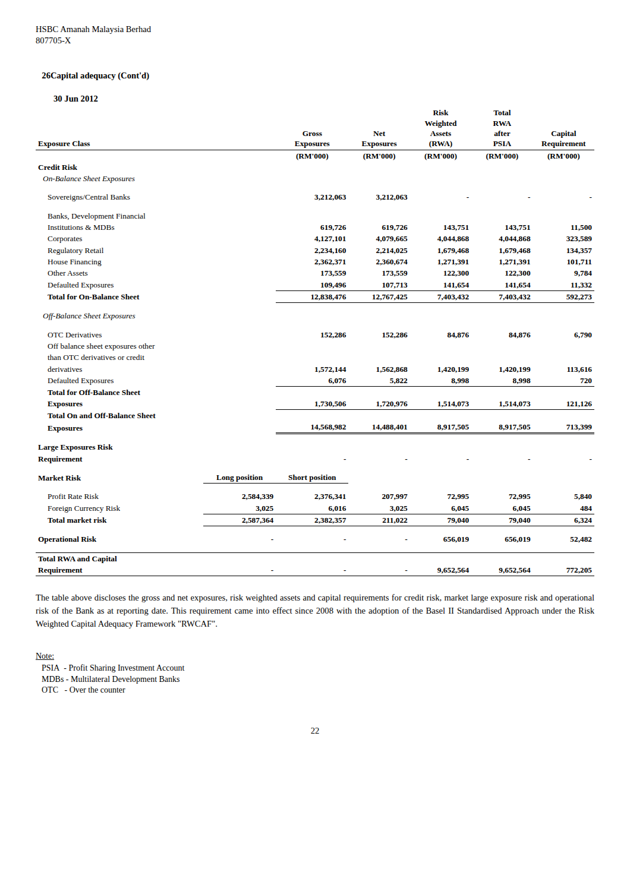HSBC Amanah Malaysia Berhad
807705-X
26 Capital adequacy (Cont'd)
30 Jun 2012
| Exposure Class | | Gross Exposures | Net Exposures | Risk Weighted Assets (RWA) | Total RWA after PSIA | Capital Requirement |
| --- | --- | --- | --- | --- | --- | --- |
| | | (RM'000) | (RM'000) | (RM'000) | (RM'000) | (RM'000) |
| Credit Risk | | | | | | |
| On-Balance Sheet Exposures | | | | | | |
| Sovereigns/Central Banks | | 3,212,063 | 3,212,063 | - | - | - |
| Banks, Development Financial | | | | | | |
| Institutions & MDBs | | 619,726 | 619,726 | 143,751 | 143,751 | 11,500 |
| Corporates | | 4,127,101 | 4,079,665 | 4,044,868 | 4,044,868 | 323,589 |
| Regulatory Retail | | 2,234,160 | 2,214,025 | 1,679,468 | 1,679,468 | 134,357 |
| House Financing | | 2,362,371 | 2,360,674 | 1,271,391 | 1,271,391 | 101,711 |
| Other Assets | | 173,559 | 173,559 | 122,300 | 122,300 | 9,784 |
| Defaulted Exposures | | 109,496 | 107,713 | 141,654 | 141,654 | 11,332 |
| Total for On-Balance Sheet | | 12,838,476 | 12,767,425 | 7,403,432 | 7,403,432 | 592,273 |
| Off-Balance Sheet Exposures | | | | | | |
| OTC Derivatives | | 152,286 | 152,286 | 84,876 | 84,876 | 6,790 |
| Off balance sheet exposures other | | | | | | |
| than OTC derivatives or credit | | | | | | |
| derivatives | | 1,572,144 | 1,562,868 | 1,420,199 | 1,420,199 | 113,616 |
| Defaulted Exposures | | 6,076 | 5,822 | 8,998 | 8,998 | 720 |
| Total for Off-Balance Sheet | | | | | | |
| Exposures | | 1,730,506 | 1,720,976 | 1,514,073 | 1,514,073 | 121,126 |
| Total On and Off-Balance Sheet | | | | | | |
| Exposures | | 14,568,982 | 14,488,401 | 8,917,505 | 8,917,505 | 713,399 |
| Large Exposures Risk | | | | | | |
| Requirement | | - | - | - | - | - |
| Market Risk | Long position | Short position | | | | |
| Profit Rate Risk | 2,584,339 | 2,376,341 | 207,997 | 72,995 | 72,995 | 5,840 |
| Foreign Currency Risk | 3,025 | 6,016 | 3,025 | 6,045 | 6,045 | 484 |
| Total market risk | 2,587,364 | 2,382,357 | 211,022 | 79,040 | 79,040 | 6,324 |
| Operational Risk | - | - | - | 656,019 | 656,019 | 52,482 |
| Total RWA and Capital | | | | | | |
| Requirement | - | - | - | 9,652,564 | 9,652,564 | 772,205 |
The table above discloses the gross and net exposures, risk weighted assets and capital requirements for credit risk, market large exposure risk and operational risk of the Bank as at reporting date. This requirement came into effect since 2008 with the adoption of the Basel II Standardised Approach under the Risk Weighted Capital Adequacy Framework "RWCAF".
Note:
PSIA - Profit Sharing Investment Account
MDBs - Multilateral Development Banks
OTC - Over the counter
22